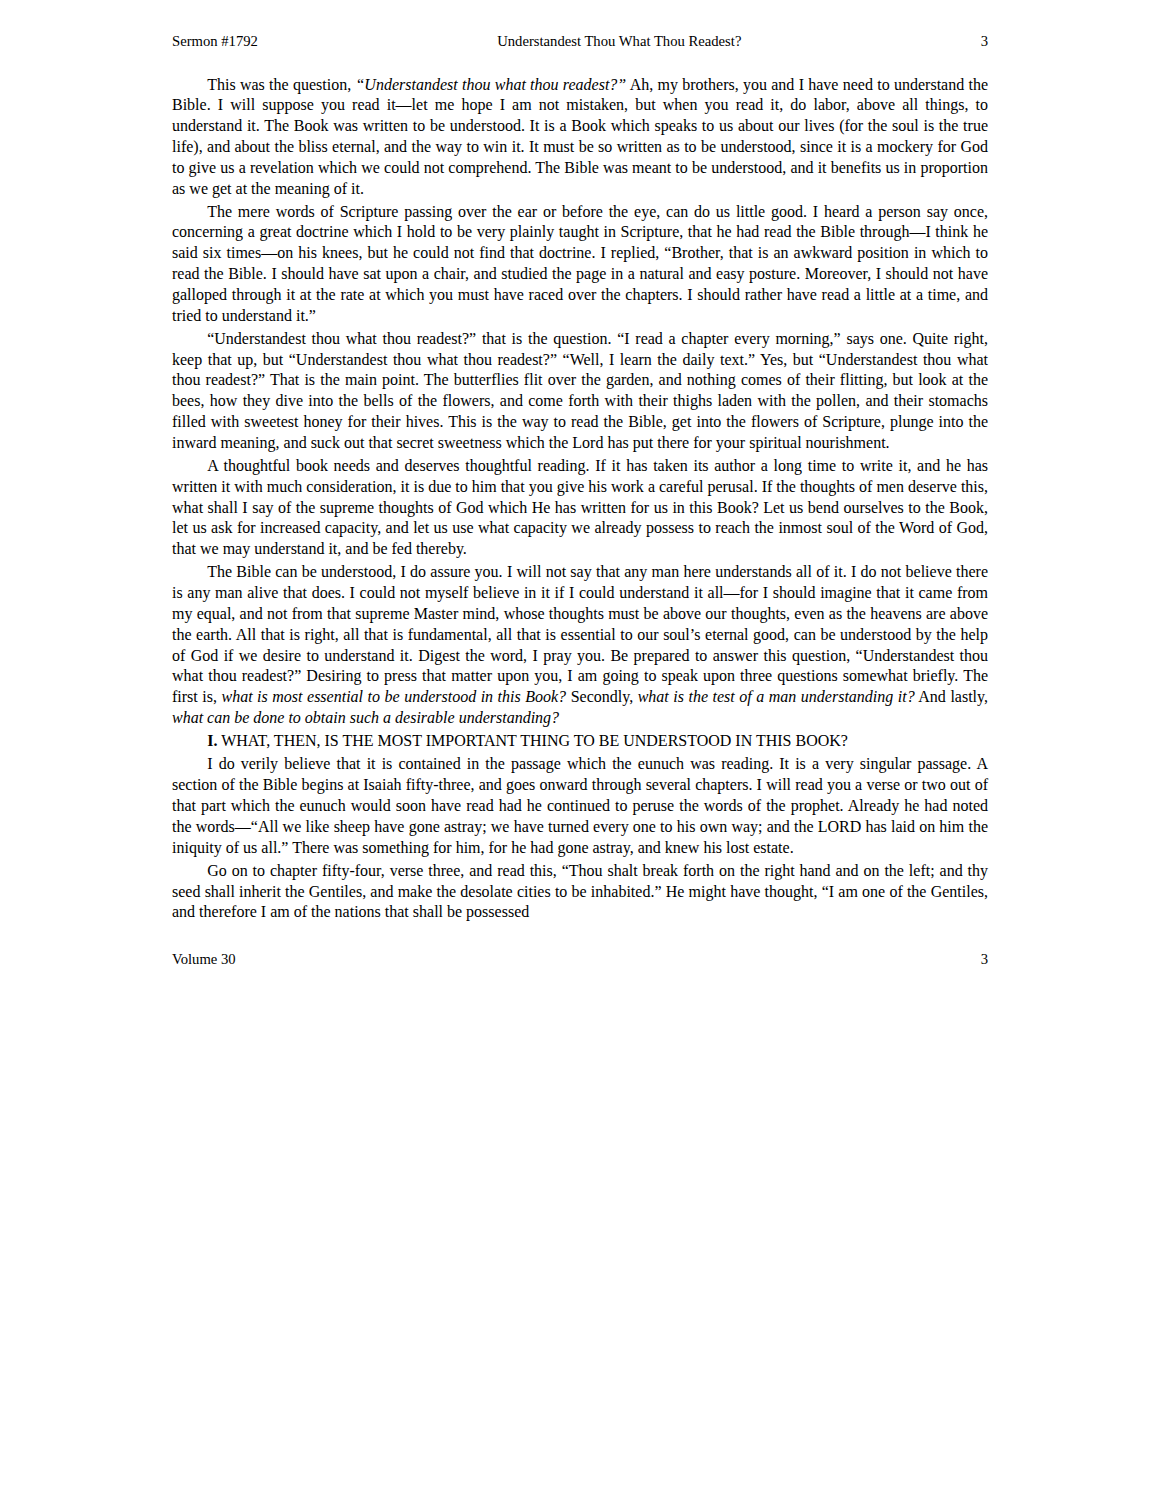Sermon #1792 Understandest Thou What Thou Readest? 3
This was the question, “Understandest thou what thou readest?” Ah, my brothers, you and I have need to understand the Bible. I will suppose you read it—let me hope I am not mistaken, but when you read it, do labor, above all things, to understand it. The Book was written to be understood. It is a Book which speaks to us about our lives (for the soul is the true life), and about the bliss eternal, and the way to win it. It must be so written as to be understood, since it is a mockery for God to give us a revelation which we could not comprehend. The Bible was meant to be understood, and it benefits us in proportion as we get at the meaning of it.
The mere words of Scripture passing over the ear or before the eye, can do us little good. I heard a person say once, concerning a great doctrine which I hold to be very plainly taught in Scripture, that he had read the Bible through—I think he said six times—on his knees, but he could not find that doctrine. I replied, “Brother, that is an awkward position in which to read the Bible. I should have sat upon a chair, and studied the page in a natural and easy posture. Moreover, I should not have galloped through it at the rate at which you must have raced over the chapters. I should rather have read a little at a time, and tried to understand it.”
“Understandest thou what thou readest?” that is the question. “I read a chapter every morning,” says one. Quite right, keep that up, but “Understandest thou what thou readest?” “Well, I learn the daily text.” Yes, but “Understandest thou what thou readest?” That is the main point. The butterflies flit over the garden, and nothing comes of their flitting, but look at the bees, how they dive into the bells of the flowers, and come forth with their thighs laden with the pollen, and their stomachs filled with sweetest honey for their hives. This is the way to read the Bible, get into the flowers of Scripture, plunge into the inward meaning, and suck out that secret sweetness which the Lord has put there for your spiritual nourishment.
A thoughtful book needs and deserves thoughtful reading. If it has taken its author a long time to write it, and he has written it with much consideration, it is due to him that you give his work a careful perusal. If the thoughts of men deserve this, what shall I say of the supreme thoughts of God which He has written for us in this Book? Let us bend ourselves to the Book, let us ask for increased capacity, and let us use what capacity we already possess to reach the inmost soul of the Word of God, that we may understand it, and be fed thereby.
The Bible can be understood, I do assure you. I will not say that any man here understands all of it. I do not believe there is any man alive that does. I could not myself believe in it if I could understand it all—for I should imagine that it came from my equal, and not from that supreme Master mind, whose thoughts must be above our thoughts, even as the heavens are above the earth. All that is right, all that is fundamental, all that is essential to our soul’s eternal good, can be understood by the help of God if we desire to understand it. Digest the word, I pray you. Be prepared to answer this question, “Understandest thou what thou readest?” Desiring to press that matter upon you, I am going to speak upon three questions somewhat briefly. The first is, what is most essential to be understood in this Book? Secondly, what is the test of a man understanding it? And lastly, what can be done to obtain such a desirable understanding?
I. WHAT, THEN, IS THE MOST IMPORTANT THING TO BE UNDERSTOOD IN THIS BOOK?
I do verily believe that it is contained in the passage which the eunuch was reading. It is a very singular passage. A section of the Bible begins at Isaiah fifty-three, and goes onward through several chapters. I will read you a verse or two out of that part which the eunuch would soon have read had he continued to peruse the words of the prophet. Already he had noted the words—“All we like sheep have gone astray; we have turned every one to his own way; and the LORD has laid on him the iniquity of us all.” There was something for him, for he had gone astray, and knew his lost estate.
Go on to chapter fifty-four, verse three, and read this, “Thou shalt break forth on the right hand and on the left; and thy seed shall inherit the Gentiles, and make the desolate cities to be inhabited.” He might have thought, “I am one of the Gentiles, and therefore I am of the nations that shall be possessed
Volume 30 3